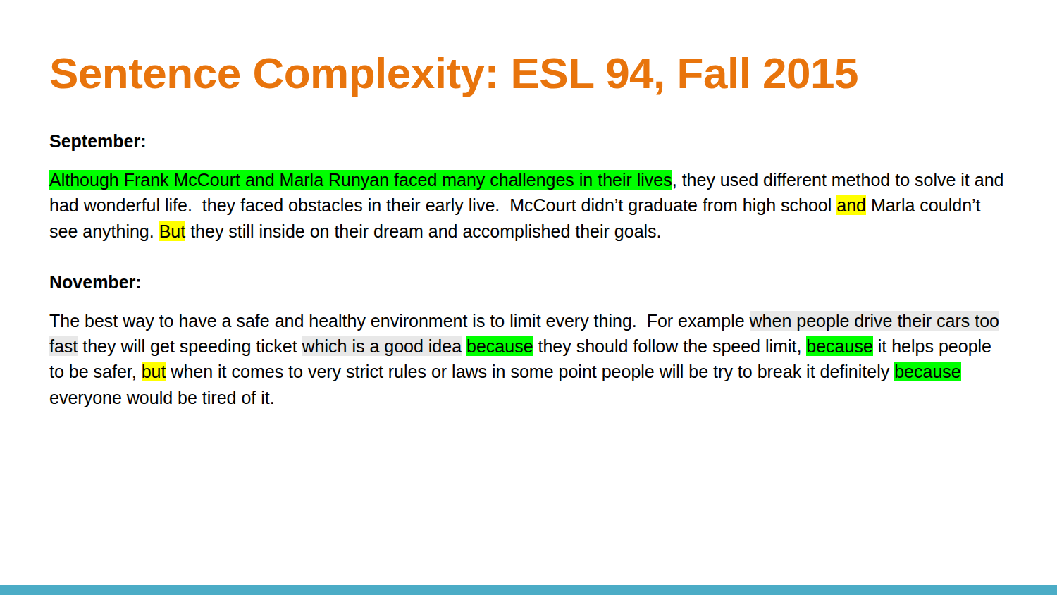Sentence Complexity: ESL 94, Fall 2015
September:
Although Frank McCourt and Marla Runyan faced many challenges in their lives, they used different method to solve it and had wonderful life. they faced obstacles in their early live. McCourt didn’t graduate from high school and Marla couldn’t see anything. But they still inside on their dream and accomplished their goals.
November:
The best way to have a safe and healthy environment is to limit every thing. For example when people drive their cars too fast they will get speeding ticket which is a good idea because they should follow the speed limit, because it helps people to be safer, but when it comes to very strict rules or laws in some point people will be try to break it definitely because everyone would be tired of it.